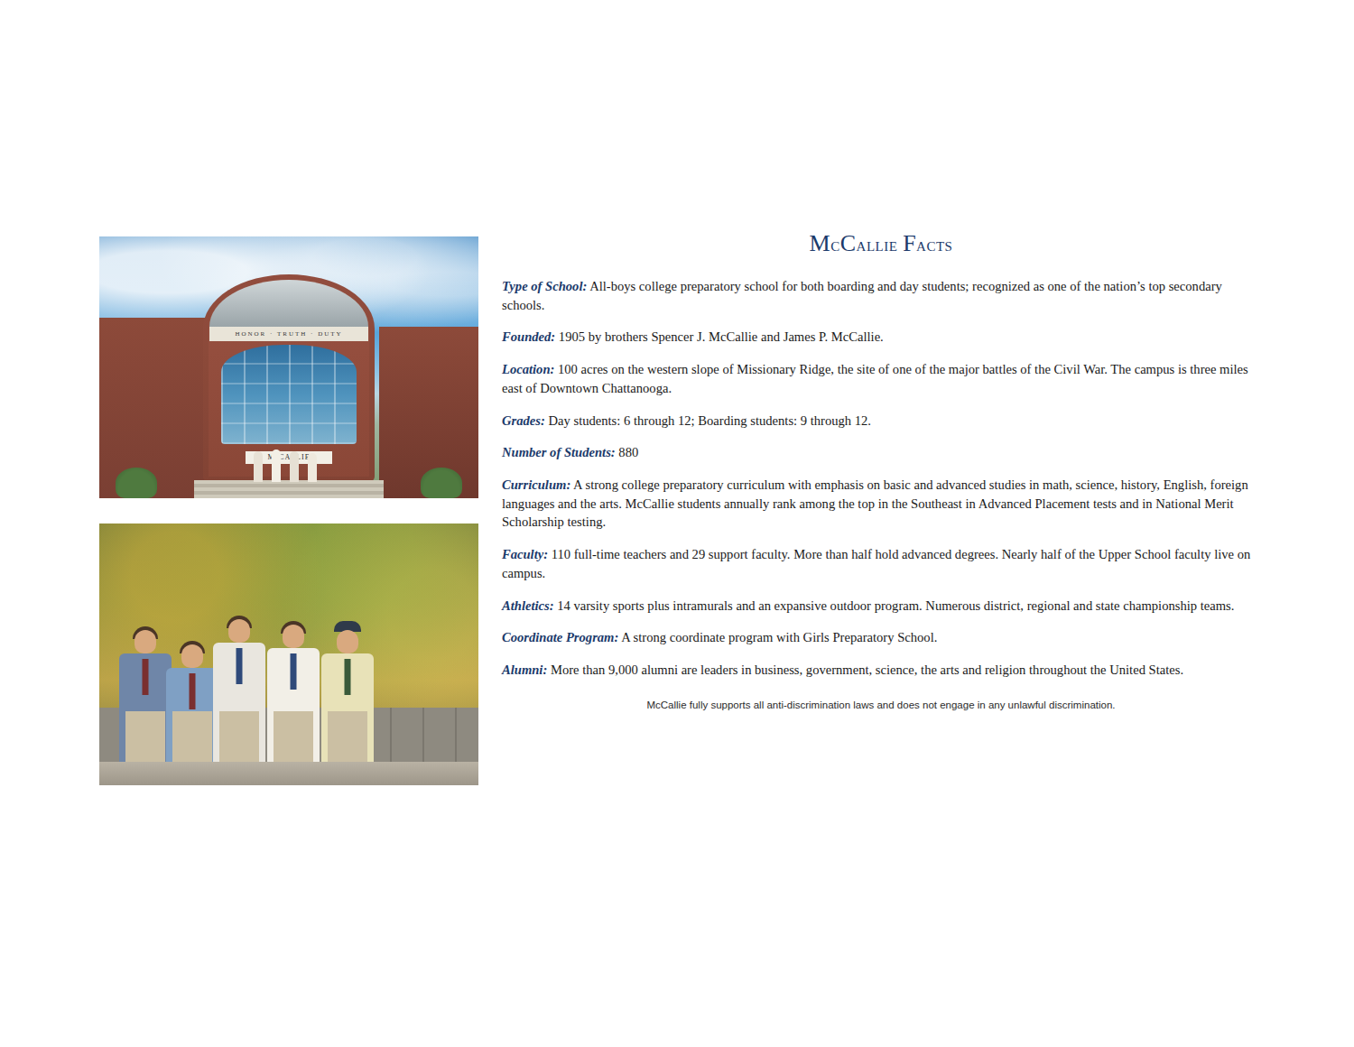HONOR · TRUTH · DUTY
McCALLIE
McCallie Facts
Type of School: All-boys college preparatory school for both boarding and day students; recognized as one of the nation’s top secondary schools.
Founded: 1905 by brothers Spencer J. McCallie and James P. McCallie.
Location: 100 acres on the western slope of Missionary Ridge, the site of one of the major battles of the Civil War. The campus is three miles east of Downtown Chattanooga.
Grades: Day students: 6 through 12; Boarding students: 9 through 12.
Number of Students: 880
Curriculum: A strong college preparatory curriculum with emphasis on basic and advanced studies in math, science, history, English, foreign languages and the arts. McCallie students annually rank among the top in the Southeast in Advanced Placement tests and in National Merit Scholarship testing.
Faculty: 110 full-time teachers and 29 support faculty. More than half hold advanced degrees. Nearly half of the Upper School faculty live on campus.
Athletics: 14 varsity sports plus intramurals and an expansive outdoor program. Numerous district, regional and state championship teams.
Coordinate Program: A strong coordinate program with Girls Preparatory School.
Alumni: More than 9,000 alumni are leaders in business, government, science, the arts and religion throughout the United States.
McCallie fully supports all anti-discrimination laws and does not engage in any unlawful discrimination.